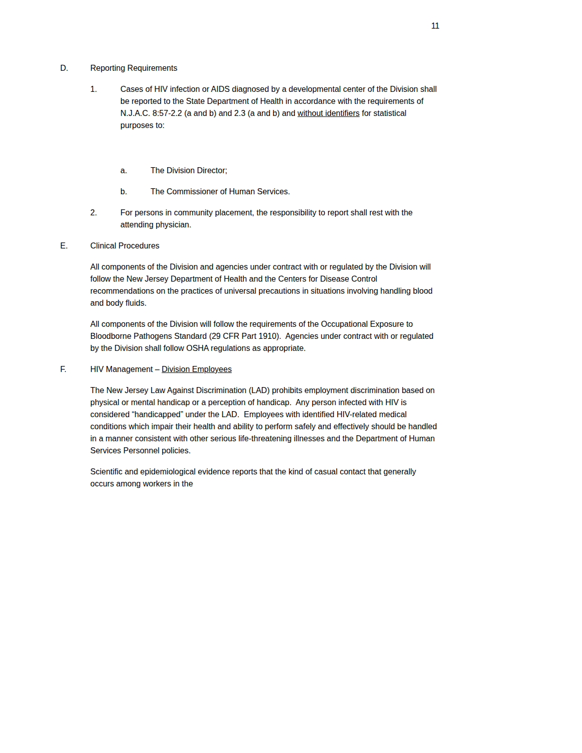11
D.
Reporting Requirements
1.
Cases of HIV infection or AIDS diagnosed by a developmental center of the Division shall be reported to the State Department of Health in accordance with the requirements of N.J.A.C. 8:57-2.2 (a and b) and 2.3 (a and b) and without identifiers for statistical purposes to:
a.
The Division Director;
b.
The Commissioner of Human Services.
2.
For persons in community placement, the responsibility to report shall rest with the attending physician.
E.
Clinical Procedures
All components of the Division and agencies under contract with or regulated by the Division will follow the New Jersey Department of Health and the Centers for Disease Control recommendations on the practices of universal precautions in situations involving handling blood and body fluids.
All components of the Division will follow the requirements of the Occupational Exposure to Bloodborne Pathogens Standard (29 CFR Part 1910). Agencies under contract with or regulated by the Division shall follow OSHA regulations as appropriate.
F.
HIV Management – Division Employees
The New Jersey Law Against Discrimination (LAD) prohibits employment discrimination based on physical or mental handicap or a perception of handicap. Any person infected with HIV is considered “handicapped” under the LAD. Employees with identified HIV-related medical conditions which impair their health and ability to perform safely and effectively should be handled in a manner consistent with other serious life-threatening illnesses and the Department of Human Services Personnel policies.
Scientific and epidemiological evidence reports that the kind of casual contact that generally occurs among workers in the